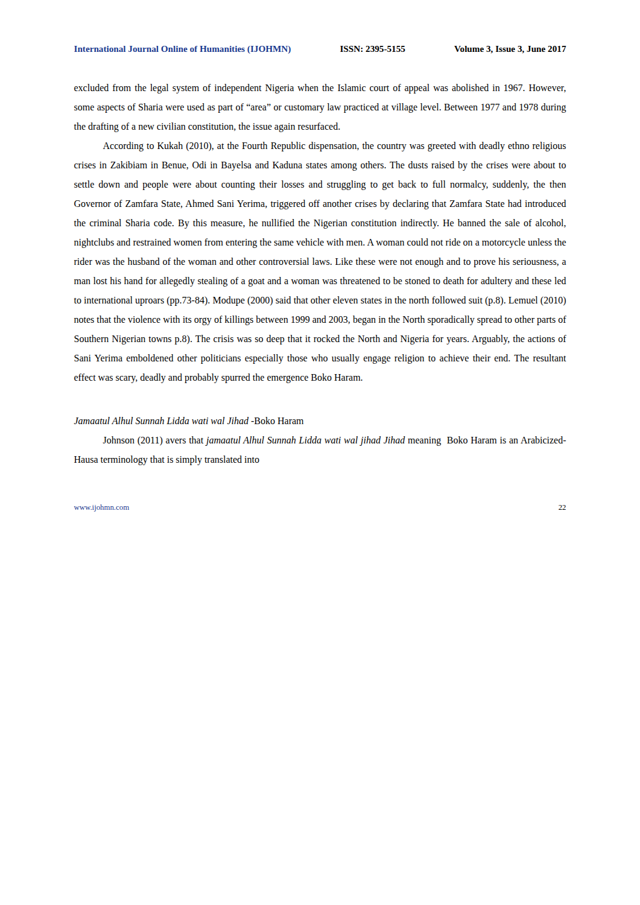International Journal Online of Humanities (IJOHMN) ISSN: 2395-5155 Volume 3, Issue 3, June 2017
excluded from the legal system of independent Nigeria when the Islamic court of appeal was abolished in 1967. However, some aspects of Sharia were used as part of “area” or customary law practiced at village level. Between 1977 and 1978 during the drafting of a new civilian constitution, the issue again resurfaced.
According to Kukah (2010), at the Fourth Republic dispensation, the country was greeted with deadly ethno religious crises in Zakibiam in Benue, Odi in Bayelsa and Kaduna states among others. The dusts raised by the crises were about to settle down and people were about counting their losses and struggling to get back to full normalcy, suddenly, the then Governor of Zamfara State, Ahmed Sani Yerima, triggered off another crises by declaring that Zamfara State had introduced the criminal Sharia code. By this measure, he nullified the Nigerian constitution indirectly. He banned the sale of alcohol, nightclubs and restrained women from entering the same vehicle with men. A woman could not ride on a motorcycle unless the rider was the husband of the woman and other controversial laws. Like these were not enough and to prove his seriousness, a man lost his hand for allegedly stealing of a goat and a woman was threatened to be stoned to death for adultery and these led to international uproars (pp.73-84). Modupe (2000) said that other eleven states in the north followed suit (p.8). Lemuel (2010) notes that the violence with its orgy of killings between 1999 and 2003, began in the North sporadically spread to other parts of Southern Nigerian towns p.8). The crisis was so deep that it rocked the North and Nigeria for years. Arguably, the actions of Sani Yerima emboldened other politicians especially those who usually engage religion to achieve their end. The resultant effect was scary, deadly and probably spurred the emergence Boko Haram.
Jamaatul Alhul Sunnah Lidda wati wal Jihad -Boko Haram
Johnson (2011) avers that jamaatul Alhul Sunnah Lidda wati wal jihad Jihad meaning Boko Haram is an Arabicized-Hausa terminology that is simply translated into
www.ijohmn.com 22